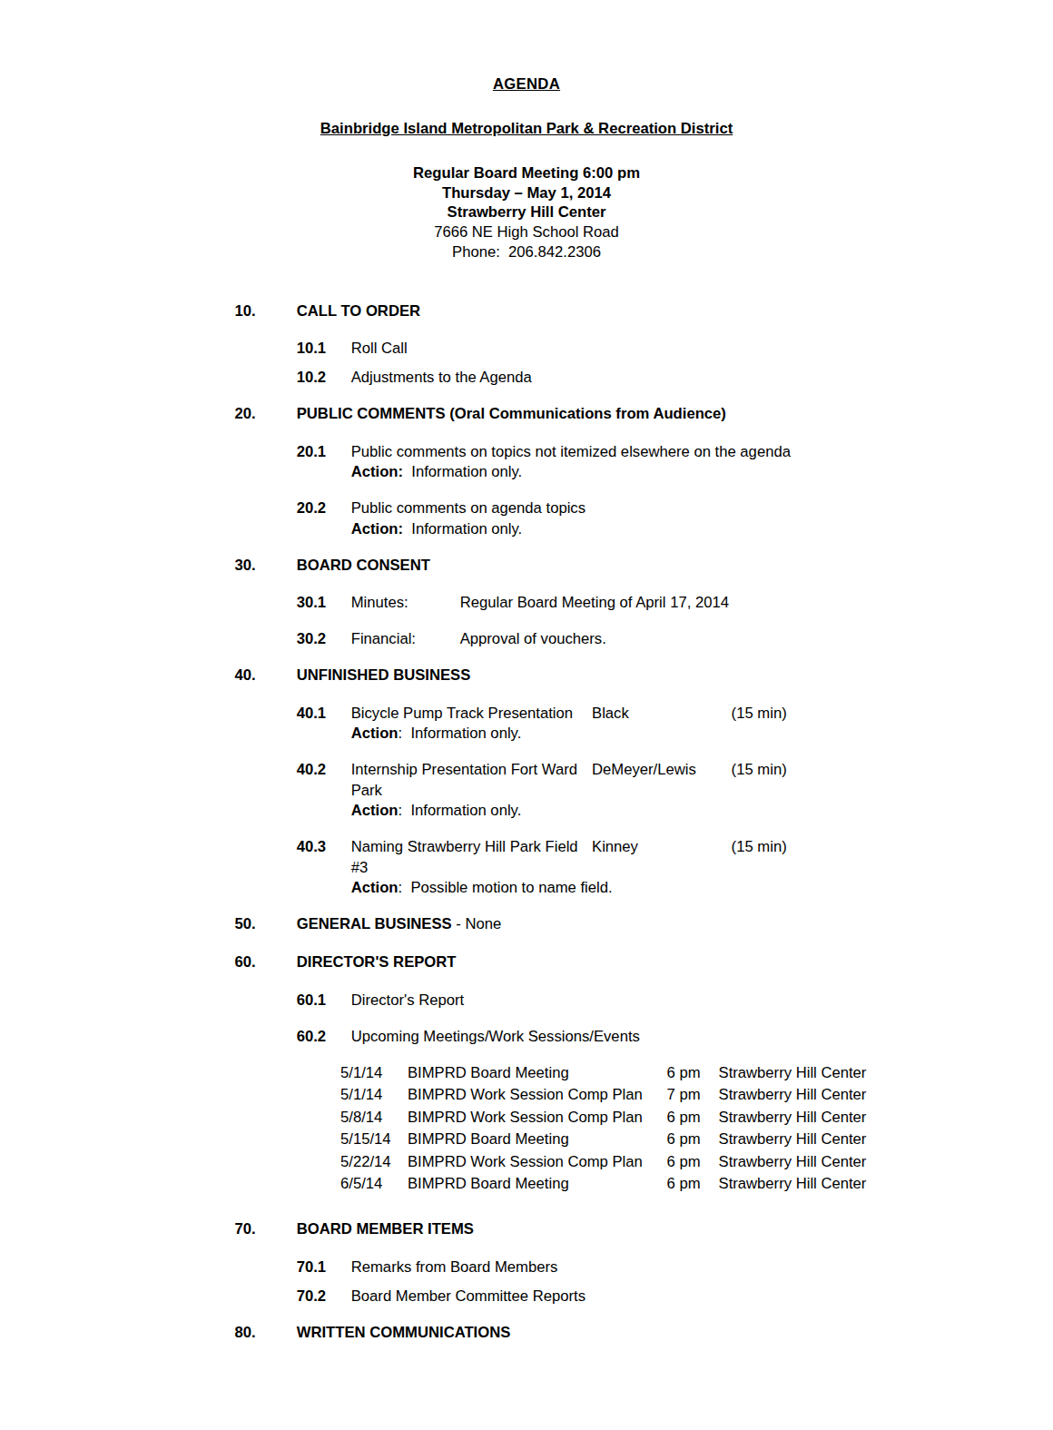AGENDA
Bainbridge Island Metropolitan Park & Recreation District
Regular Board Meeting 6:00 pm
Thursday – May 1, 2014
Strawberry Hill Center
7666 NE High School Road
Phone: 206.842.2306
10.
CALL TO ORDER
10.1
Roll Call
10.2
Adjustments to the Agenda
20.
PUBLIC COMMENTS (Oral Communications from Audience)
20.1
Public comments on topics not itemized elsewhere on the agenda
Action: Information only.
20.2
Public comments on agenda topics
Action: Information only.
30.
BOARD CONSENT
30.1
Minutes:
Regular Board Meeting of April 17, 2014
30.2
Financial:
Approval of vouchers.
40.
UNFINISHED BUSINESS
40.1
Bicycle Pump Track Presentation
Black
(15 min)
Action: Information only.
40.2
Internship Presentation Fort Ward Park
DeMeyer/Lewis
(15 min)
Action: Information only.
40.3
Naming Strawberry Hill Park Field #3
Kinney
(15 min)
Action: Possible motion to name field.
50.
GENERAL BUSINESS - None
60.
DIRECTOR'S REPORT
60.1
Director's Report
60.2
Upcoming Meetings/Work Sessions/Events
| 5/1/14 | BIMPRD Board Meeting | 6 pm | Strawberry Hill Center |
| 5/1/14 | BIMPRD Work Session Comp Plan | 7 pm | Strawberry Hill Center |
| 5/8/14 | BIMPRD Work Session Comp Plan | 6 pm | Strawberry Hill Center |
| 5/15/14 | BIMPRD Board Meeting | 6 pm | Strawberry Hill Center |
| 5/22/14 | BIMPRD Work Session Comp Plan | 6 pm | Strawberry Hill Center |
| 6/5/14 | BIMPRD Board Meeting | 6 pm | Strawberry Hill Center |
70.
BOARD MEMBER ITEMS
70.1
Remarks from Board Members
70.2
Board Member Committee Reports
80.
WRITTEN COMMUNICATIONS